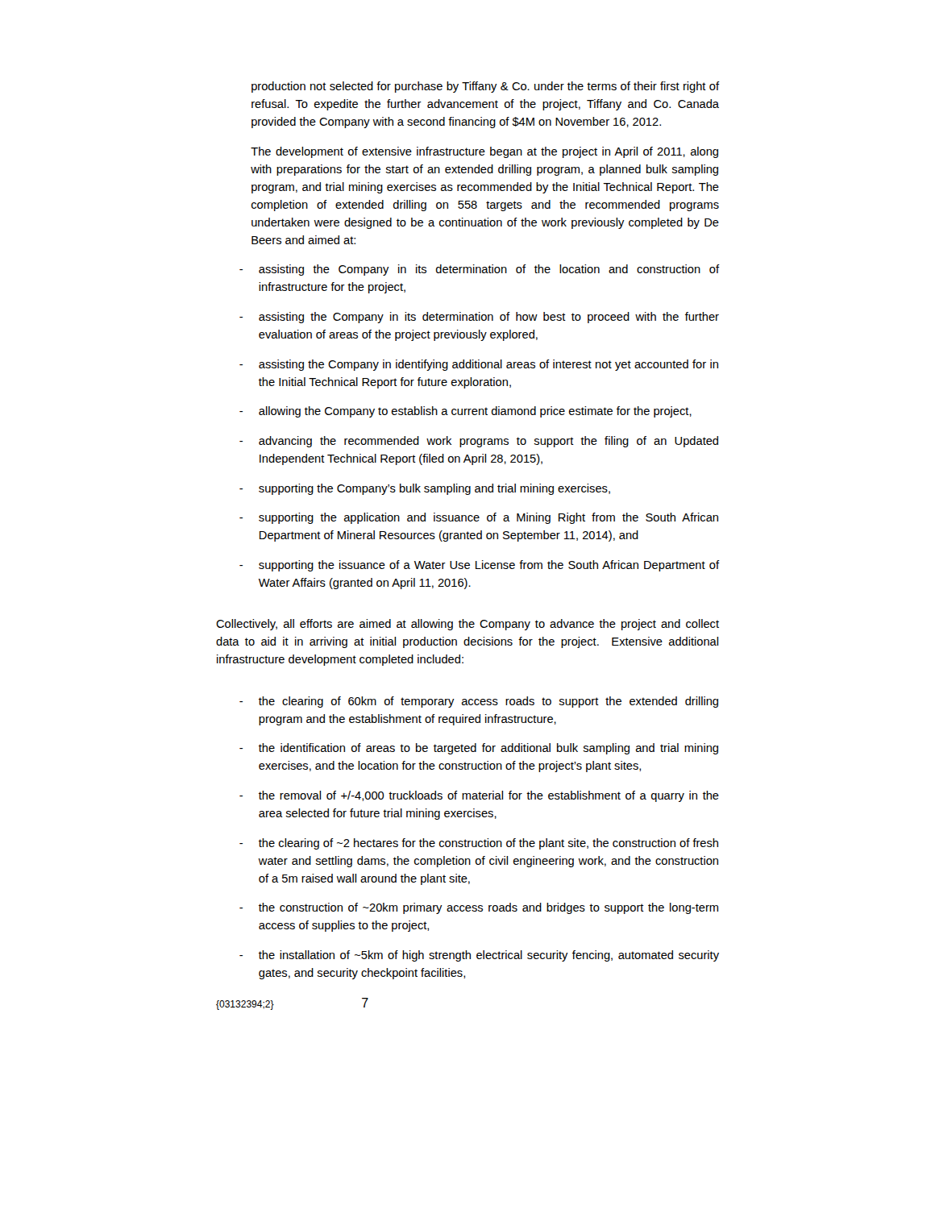production not selected for purchase by Tiffany & Co. under the terms of their first right of refusal. To expedite the further advancement of the project, Tiffany and Co. Canada provided the Company with a second financing of $4M on November 16, 2012.
The development of extensive infrastructure began at the project in April of 2011, along with preparations for the start of an extended drilling program, a planned bulk sampling program, and trial mining exercises as recommended by the Initial Technical Report. The completion of extended drilling on 558 targets and the recommended programs undertaken were designed to be a continuation of the work previously completed by De Beers and aimed at:
assisting the Company in its determination of the location and construction of infrastructure for the project,
assisting the Company in its determination of how best to proceed with the further evaluation of areas of the project previously explored,
assisting the Company in identifying additional areas of interest not yet accounted for in the Initial Technical Report for future exploration,
allowing the Company to establish a current diamond price estimate for the project,
advancing the recommended work programs to support the filing of an Updated Independent Technical Report (filed on April 28, 2015),
supporting the Company’s bulk sampling and trial mining exercises,
supporting the application and issuance of a Mining Right from the South African Department of Mineral Resources (granted on September 11, 2014), and
supporting the issuance of a Water Use License from the South African Department of Water Affairs (granted on April 11, 2016).
Collectively, all efforts are aimed at allowing the Company to advance the project and collect data to aid it in arriving at initial production decisions for the project. Extensive additional infrastructure development completed included:
the clearing of 60km of temporary access roads to support the extended drilling program and the establishment of required infrastructure,
the identification of areas to be targeted for additional bulk sampling and trial mining exercises, and the location for the construction of the project’s plant sites,
the removal of +/-4,000 truckloads of material for the establishment of a quarry in the area selected for future trial mining exercises,
the clearing of ~2 hectares for the construction of the plant site, the construction of fresh water and settling dams, the completion of civil engineering work, and the construction of a 5m raised wall around the plant site,
the construction of ~20km primary access roads and bridges to support the long-term access of supplies to the project,
the installation of ~5km of high strength electrical security fencing, automated security gates, and security checkpoint facilities,
{03132394;2} 7